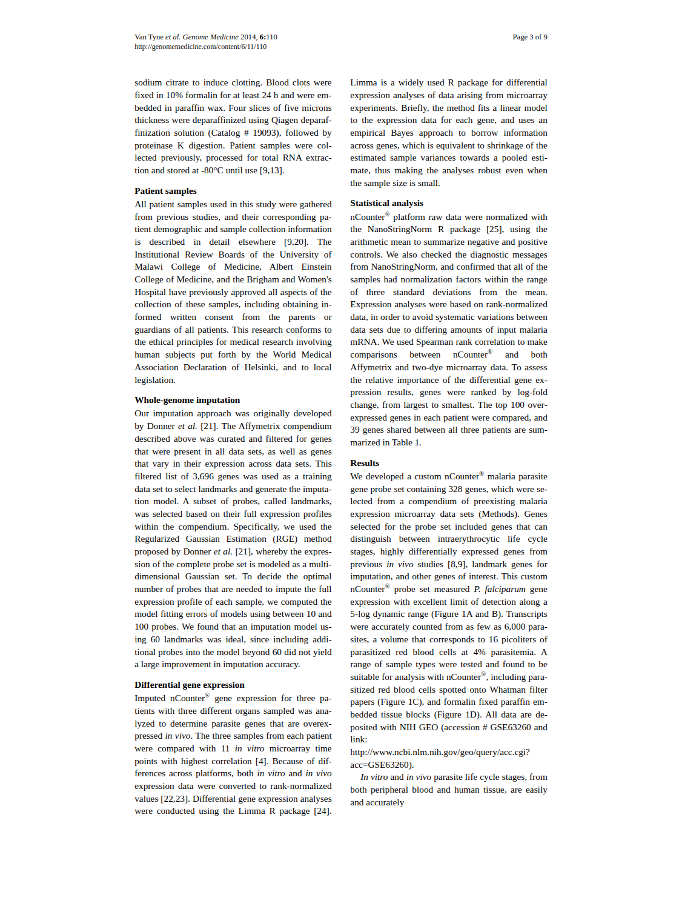Van Tyne et al. Genome Medicine 2014, 6: 110
http://genomemedicine.com/content/6/11/110
Page 3 of 9
sodium citrate to induce clotting. Blood clots were fixed in 10% formalin for at least 24 h and were embedded in paraffin wax. Four slices of five microns thickness were deparaffinized using Qiagen deparaffinization solution (Catalog # 19093), followed by proteinase K digestion. Patient samples were collected previously, processed for total RNA extraction and stored at -80°C until use [9,13].
Patient samples
All patient samples used in this study were gathered from previous studies, and their corresponding patient demographic and sample collection information is described in detail elsewhere [9,20]. The Institutional Review Boards of the University of Malawi College of Medicine, Albert Einstein College of Medicine, and the Brigham and Women's Hospital have previously approved all aspects of the collection of these samples, including obtaining informed written consent from the parents or guardians of all patients. This research conforms to the ethical principles for medical research involving human subjects put forth by the World Medical Association Declaration of Helsinki, and to local legislation.
Whole-genome imputation
Our imputation approach was originally developed by Donner et al. [21]. The Affymetrix compendium described above was curated and filtered for genes that were present in all data sets, as well as genes that vary in their expression across data sets. This filtered list of 3,696 genes was used as a training data set to select landmarks and generate the imputation model. A subset of probes, called landmarks, was selected based on their full expression profiles within the compendium. Specifically, we used the Regularized Gaussian Estimation (RGE) method proposed by Donner et al. [21], whereby the expression of the complete probe set is modeled as a multidimensional Gaussian set. To decide the optimal number of probes that are needed to impute the full expression profile of each sample, we computed the model fitting errors of models using between 10 and 100 probes. We found that an imputation model using 60 landmarks was ideal, since including additional probes into the model beyond 60 did not yield a large improvement in imputation accuracy.
Differential gene expression
Imputed nCounter® gene expression for three patients with three different organs sampled was analyzed to determine parasite genes that are overexpressed in vivo. The three samples from each patient were compared with 11 in vitro microarray time points with highest correlation [4]. Because of differences across platforms, both in vitro and in vivo expression data were converted to rank-normalized values [22,23]. Differential gene expression analyses were conducted using the Limma R package [24]. Limma is a widely used R package for differential expression analyses of data arising from microarray experiments. Briefly, the method fits a linear model to the expression data for each gene, and uses an empirical Bayes approach to borrow information across genes, which is equivalent to shrinkage of the estimated sample variances towards a pooled estimate, thus making the analyses robust even when the sample size is small.
Statistical analysis
nCounter® platform raw data were normalized with the NanoStringNorm R package [25], using the arithmetic mean to summarize negative and positive controls. We also checked the diagnostic messages from NanoStringNorm, and confirmed that all of the samples had normalization factors within the range of three standard deviations from the mean. Expression analyses were based on rank-normalized data, in order to avoid systematic variations between data sets due to differing amounts of input malaria mRNA. We used Spearman rank correlation to make comparisons between nCounter® and both Affymetrix and two-dye microarray data. To assess the relative importance of the differential gene expression results, genes were ranked by log-fold change, from largest to smallest. The top 100 overexpressed genes in each patient were compared, and 39 genes shared between all three patients are summarized in Table 1.
Results
We developed a custom nCounter® malaria parasite gene probe set containing 328 genes, which were selected from a compendium of preexisting malaria expression microarray data sets (Methods). Genes selected for the probe set included genes that can distinguish between intraerythrocytic life cycle stages, highly differentially expressed genes from previous in vivo studies [8,9], landmark genes for imputation, and other genes of interest. This custom nCounter® probe set measured P. falciparum gene expression with excellent limit of detection along a 5-log dynamic range (Figure 1A and B). Transcripts were accurately counted from as few as 6,000 parasites, a volume that corresponds to 16 picoliters of parasitized red blood cells at 4% parasitemia. A range of sample types were tested and found to be suitable for analysis with nCounter®, including parasitized red blood cells spotted onto Whatman filter papers (Figure 1C), and formalin fixed paraffin embedded tissue blocks (Figure 1D). All data are deposited with NIH GEO (accession # GSE63260 and link: http://www.ncbi.nlm.nih.gov/geo/query/acc.cgi?acc=GSE63260).
In vitro and in vivo parasite life cycle stages, from both peripheral blood and human tissue, are easily and accurately